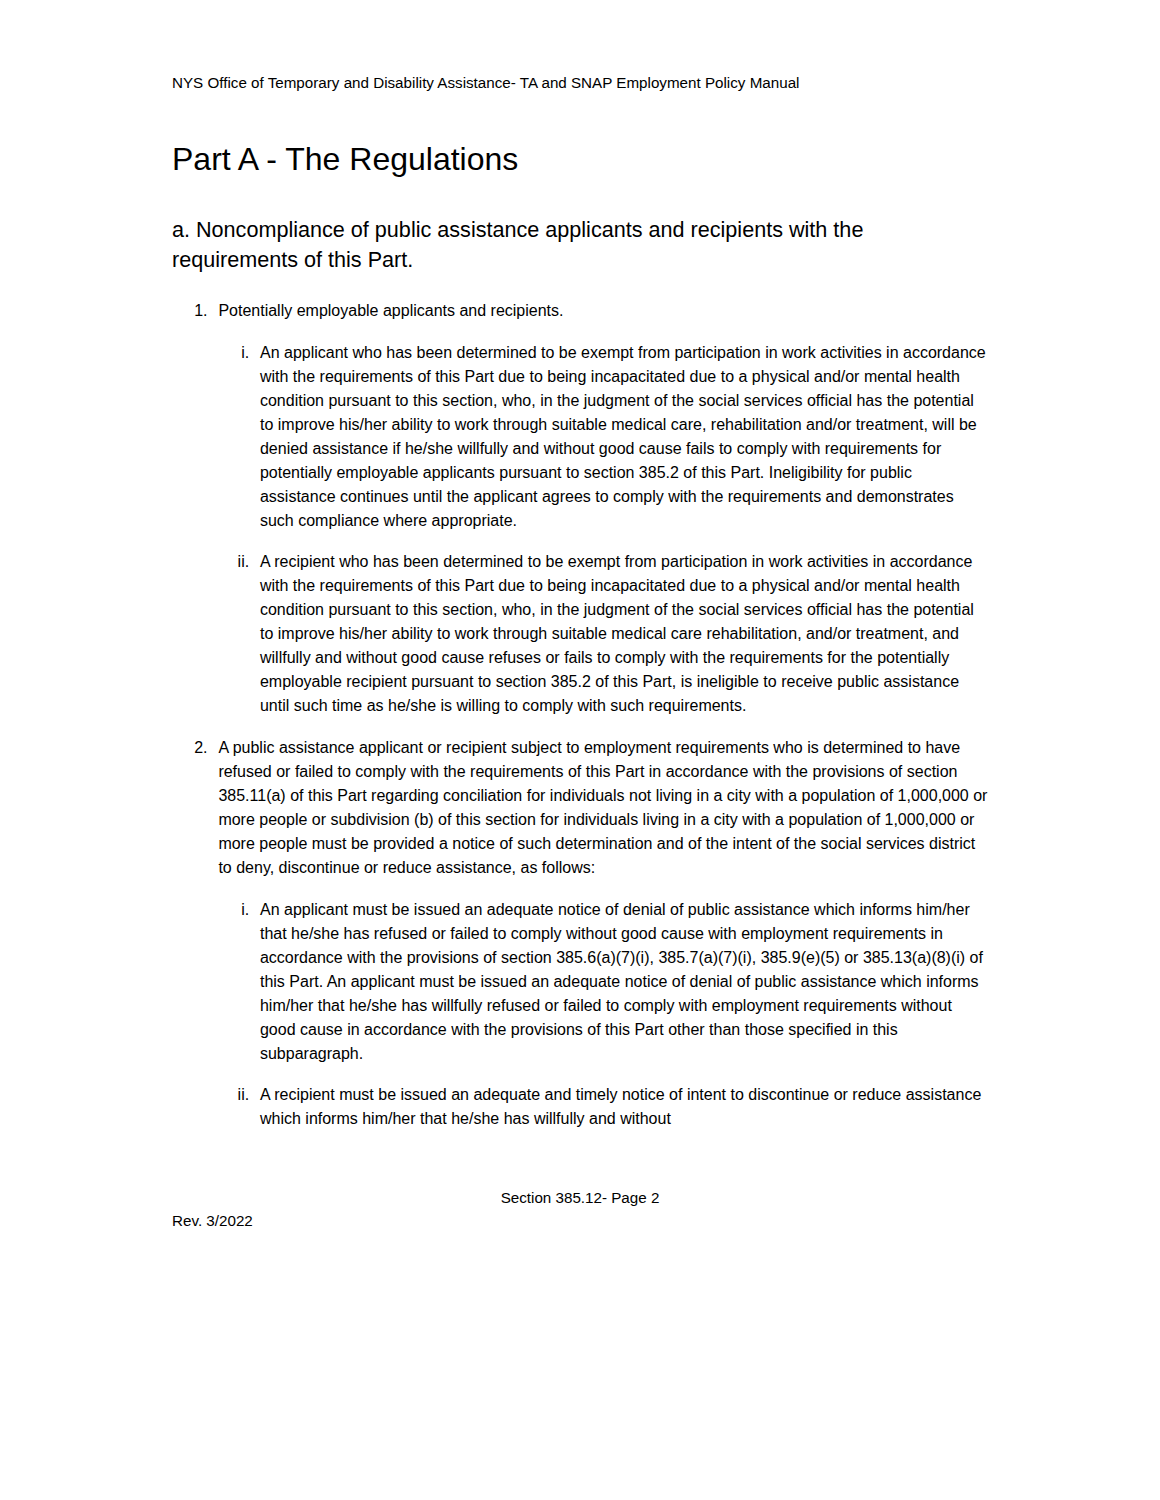NYS Office of Temporary and Disability Assistance- TA and SNAP Employment Policy Manual
Part A - The Regulations
a. Noncompliance of public assistance applicants and recipients with the requirements of this Part.
Potentially employable applicants and recipients.
An applicant who has been determined to be exempt from participation in work activities in accordance with the requirements of this Part due to being incapacitated due to a physical and/or mental health condition pursuant to this section, who, in the judgment of the social services official has the potential to improve his/her ability to work through suitable medical care, rehabilitation and/or treatment, will be denied assistance if he/she willfully and without good cause fails to comply with requirements for potentially employable applicants pursuant to section 385.2 of this Part. Ineligibility for public assistance continues until the applicant agrees to comply with the requirements and demonstrates such compliance where appropriate.
A recipient who has been determined to be exempt from participation in work activities in accordance with the requirements of this Part due to being incapacitated due to a physical and/or mental health condition pursuant to this section, who, in the judgment of the social services official has the potential to improve his/her ability to work through suitable medical care rehabilitation, and/or treatment, and willfully and without good cause refuses or fails to comply with the requirements for the potentially employable recipient pursuant to section 385.2 of this Part, is ineligible to receive public assistance until such time as he/she is willing to comply with such requirements.
A public assistance applicant or recipient subject to employment requirements who is determined to have refused or failed to comply with the requirements of this Part in accordance with the provisions of section 385.11(a) of this Part regarding conciliation for individuals not living in a city with a population of 1,000,000 or more people or subdivision (b) of this section for individuals living in a city with a population of 1,000,000 or more people must be provided a notice of such determination and of the intent of the social services district to deny, discontinue or reduce assistance, as follows:
An applicant must be issued an adequate notice of denial of public assistance which informs him/her that he/she has refused or failed to comply without good cause with employment requirements in accordance with the provisions of section 385.6(a)(7)(i), 385.7(a)(7)(i), 385.9(e)(5) or 385.13(a)(8)(i) of this Part. An applicant must be issued an adequate notice of denial of public assistance which informs him/her that he/she has willfully refused or failed to comply with employment requirements without good cause in accordance with the provisions of this Part other than those specified in this subparagraph.
A recipient must be issued an adequate and timely notice of intent to discontinue or reduce assistance which informs him/her that he/she has willfully and without
Section 385.12- Page 2
Rev. 3/2022